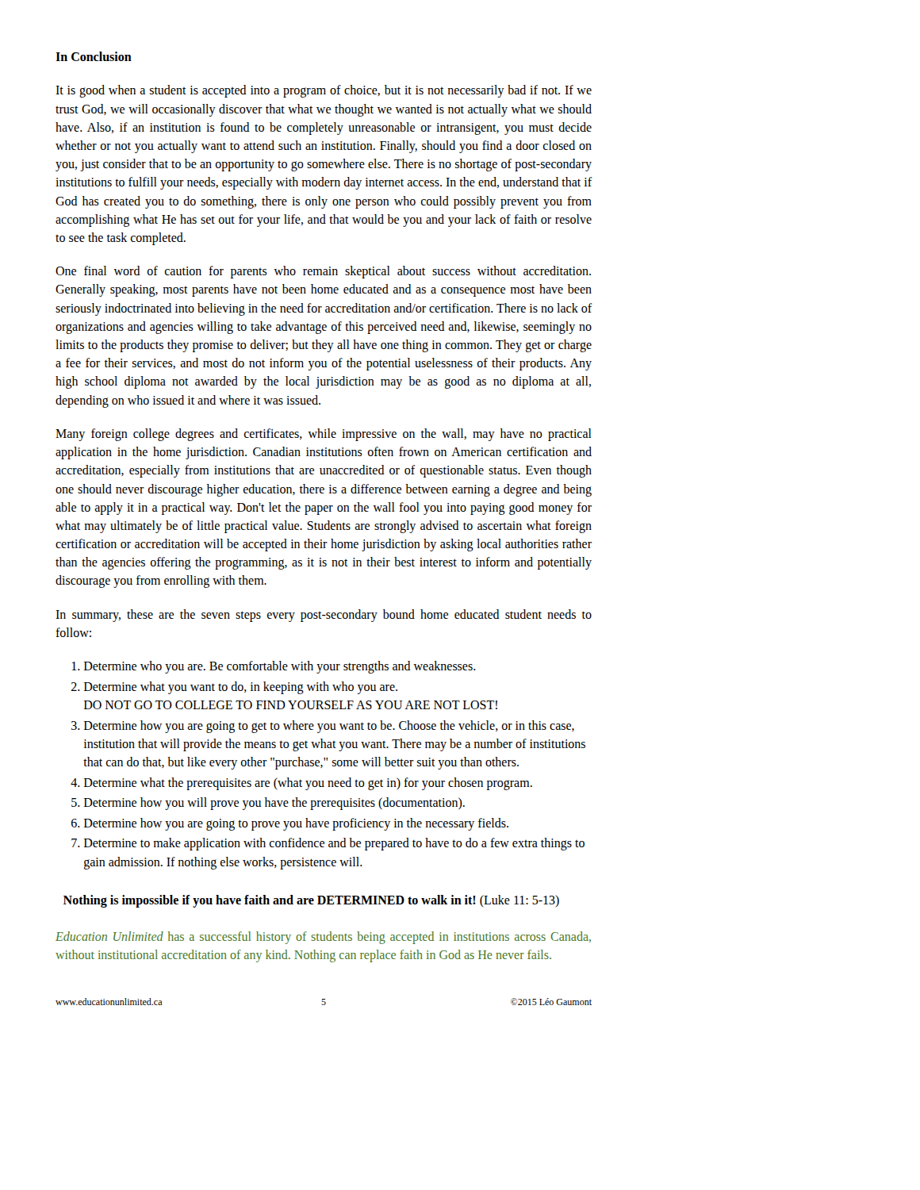In Conclusion
It is good when a student is accepted into a program of choice, but it is not necessarily bad if not. If we trust God, we will occasionally discover that what we thought we wanted is not actually what we should have. Also, if an institution is found to be completely unreasonable or intransigent, you must decide whether or not you actually want to attend such an institution. Finally, should you find a door closed on you, just consider that to be an opportunity to go somewhere else. There is no shortage of post-secondary institutions to fulfill your needs, especially with modern day internet access. In the end, understand that if God has created you to do something, there is only one person who could possibly prevent you from accomplishing what He has set out for your life, and that would be you and your lack of faith or resolve to see the task completed.
One final word of caution for parents who remain skeptical about success without accreditation. Generally speaking, most parents have not been home educated and as a consequence most have been seriously indoctrinated into believing in the need for accreditation and/or certification. There is no lack of organizations and agencies willing to take advantage of this perceived need and, likewise, seemingly no limits to the products they promise to deliver; but they all have one thing in common. They get or charge a fee for their services, and most do not inform you of the potential uselessness of their products. Any high school diploma not awarded by the local jurisdiction may be as good as no diploma at all, depending on who issued it and where it was issued.
Many foreign college degrees and certificates, while impressive on the wall, may have no practical application in the home jurisdiction. Canadian institutions often frown on American certification and accreditation, especially from institutions that are unaccredited or of questionable status. Even though one should never discourage higher education, there is a difference between earning a degree and being able to apply it in a practical way. Don't let the paper on the wall fool you into paying good money for what may ultimately be of little practical value. Students are strongly advised to ascertain what foreign certification or accreditation will be accepted in their home jurisdiction by asking local authorities rather than the agencies offering the programming, as it is not in their best interest to inform and potentially discourage you from enrolling with them.
In summary, these are the seven steps every post-secondary bound home educated student needs to follow:
Determine who you are. Be comfortable with your strengths and weaknesses.
Determine what you want to do, in keeping with who you are.
DO NOT GO TO COLLEGE TO FIND YOURSELF AS YOU ARE NOT LOST!
Determine how you are going to get to where you want to be. Choose the vehicle, or in this case, institution that will provide the means to get what you want. There may be a number of institutions that can do that, but like every other "purchase," some will better suit you than others.
Determine what the prerequisites are (what you need to get in) for your chosen program.
Determine how you will prove you have the prerequisites (documentation).
Determine how you are going to prove you have proficiency in the necessary fields.
Determine to make application with confidence and be prepared to have to do a few extra things to gain admission. If nothing else works, persistence will.
Nothing is impossible if you have faith and are DETERMINED to walk in it! (Luke 11: 5-13)
Education Unlimited has a successful history of students being accepted in institutions across Canada, without institutional accreditation of any kind. Nothing can replace faith in God as He never fails.
www.educationunlimited.ca 5 ©2015 Léo Gaumont